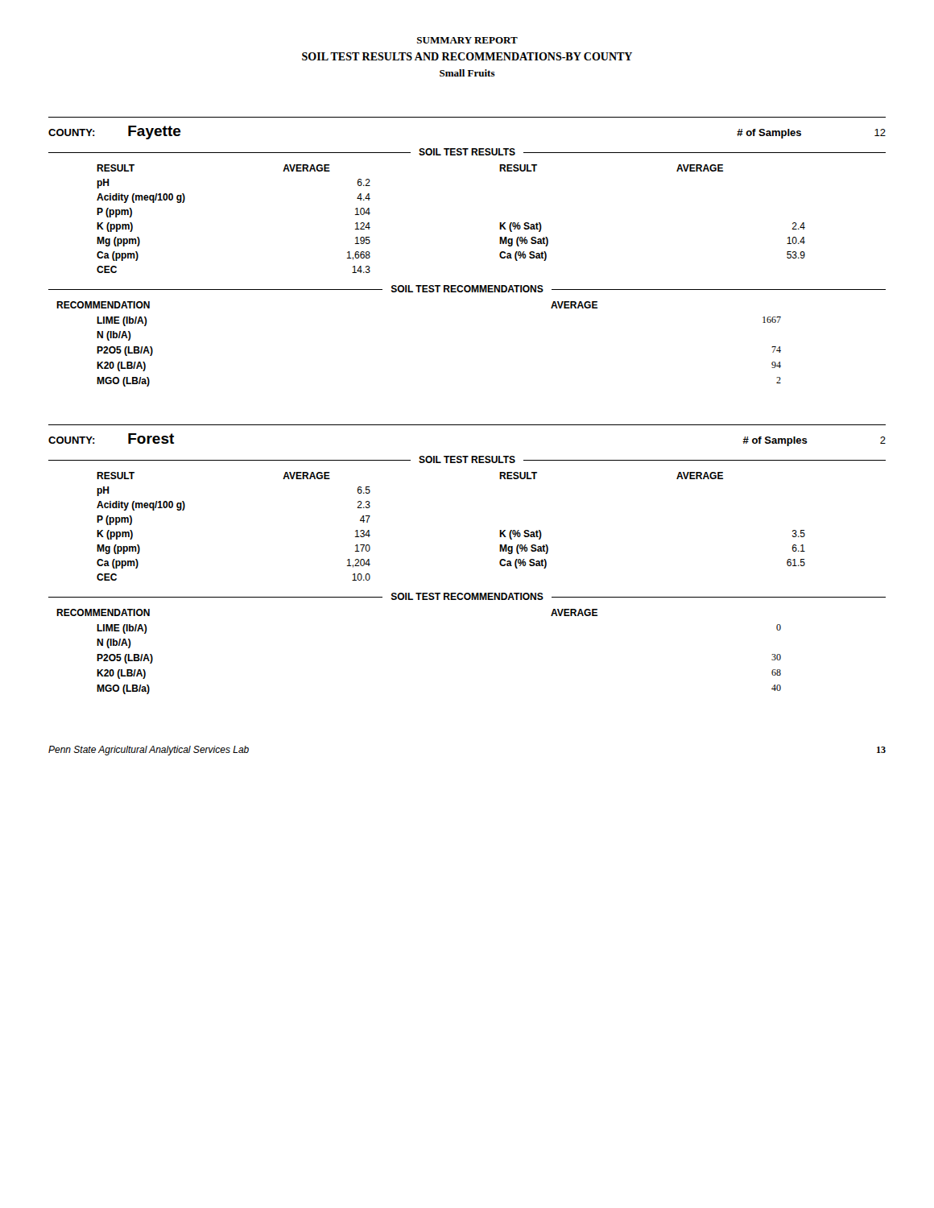SUMMARY REPORT
SOIL TEST RESULTS AND RECOMMENDATIONS-BY COUNTY
Small Fruits
COUNTY: Fayette
# of Samples 12
SOIL TEST RESULTS
| RESULT | AVERAGE | RESULT | AVERAGE |
| --- | --- | --- | --- |
| pH | 6.2 | | |
| Acidity (meq/100 g) | 4.4 | | |
| P (ppm) | 104 | | |
| K (ppm) | 124 | K (% Sat) | 2.4 |
| Mg (ppm) | 195 | Mg (% Sat) | 10.4 |
| Ca (ppm) | 1,668 | Ca (% Sat) | 53.9 |
| CEC | 14.3 | | |
SOIL TEST RECOMMENDATIONS
| RECOMMENDATION | AVERAGE |
| --- | --- |
| LIME (lb/A) | 1667 |
| N (lb/A) | |
| P2O5 (LB/A) | 74 |
| K20 (LB/A) | 94 |
| MGO (LB/a) | 2 |
COUNTY: Forest
# of Samples 2
SOIL TEST RESULTS
| RESULT | AVERAGE | RESULT | AVERAGE |
| --- | --- | --- | --- |
| pH | 6.5 | | |
| Acidity (meq/100 g) | 2.3 | | |
| P (ppm) | 47 | | |
| K (ppm) | 134 | K (% Sat) | 3.5 |
| Mg (ppm) | 170 | Mg (% Sat) | 6.1 |
| Ca (ppm) | 1,204 | Ca (% Sat) | 61.5 |
| CEC | 10.0 | | |
SOIL TEST RECOMMENDATIONS
| RECOMMENDATION | AVERAGE |
| --- | --- |
| LIME (lb/A) | 0 |
| N (lb/A) | |
| P2O5 (LB/A) | 30 |
| K20 (LB/A) | 68 |
| MGO (LB/a) | 40 |
Penn State Agricultural Analytical Services Lab 13